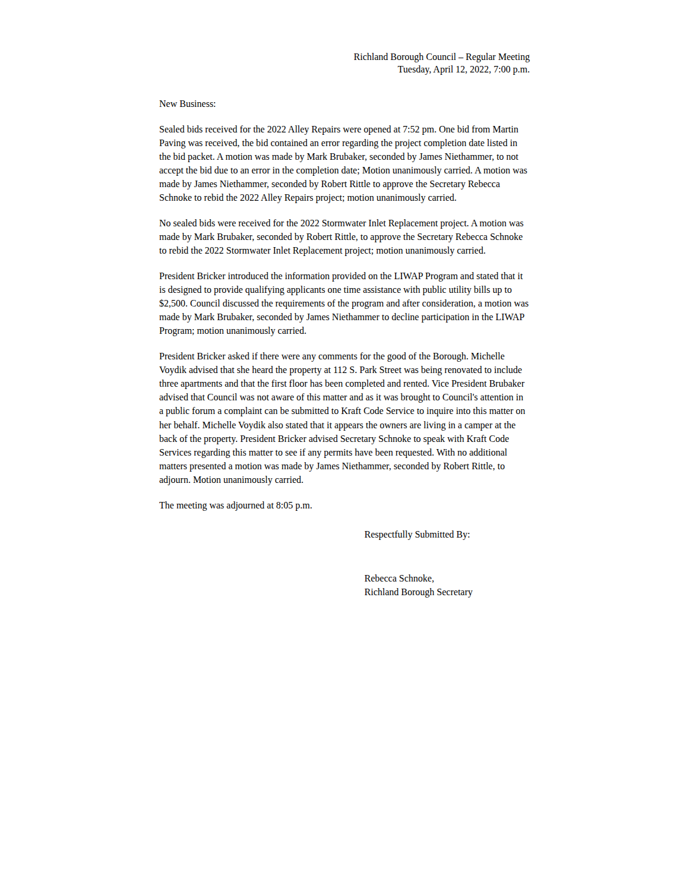Richland Borough Council – Regular Meeting Tuesday, April 12, 2022, 7:00 p.m.
New Business:
Sealed bids received for the 2022 Alley Repairs were opened at 7:52 pm. One bid from Martin Paving was received, the bid contained an error regarding the project completion date listed in the bid packet. A motion was made by Mark Brubaker, seconded by James Niethammer, to not accept the bid due to an error in the completion date; Motion unanimously carried. A motion was made by James Niethammer, seconded by Robert Rittle to approve the Secretary Rebecca Schnoke to rebid the 2022 Alley Repairs project; motion unanimously carried.
No sealed bids were received for the 2022 Stormwater Inlet Replacement project. A motion was made by Mark Brubaker, seconded by Robert Rittle, to approve the Secretary Rebecca Schnoke to rebid the 2022 Stormwater Inlet Replacement project; motion unanimously carried.
President Bricker introduced the information provided on the LIWAP Program and stated that it is designed to provide qualifying applicants one time assistance with public utility bills up to $2,500. Council discussed the requirements of the program and after consideration, a motion was made by Mark Brubaker, seconded by James Niethammer to decline participation in the LIWAP Program; motion unanimously carried.
President Bricker asked if there were any comments for the good of the Borough. Michelle Voydik advised that she heard the property at 112 S. Park Street was being renovated to include three apartments and that the first floor has been completed and rented. Vice President Brubaker advised that Council was not aware of this matter and as it was brought to Council's attention in a public forum a complaint can be submitted to Kraft Code Service to inquire into this matter on her behalf. Michelle Voydik also stated that it appears the owners are living in a camper at the back of the property. President Bricker advised Secretary Schnoke to speak with Kraft Code Services regarding this matter to see if any permits have been requested. With no additional matters presented a motion was made by James Niethammer, seconded by Robert Rittle, to adjourn. Motion unanimously carried.
The meeting was adjourned at 8:05 p.m.
Respectfully Submitted By:
Rebecca Schnoke,
Richland Borough Secretary